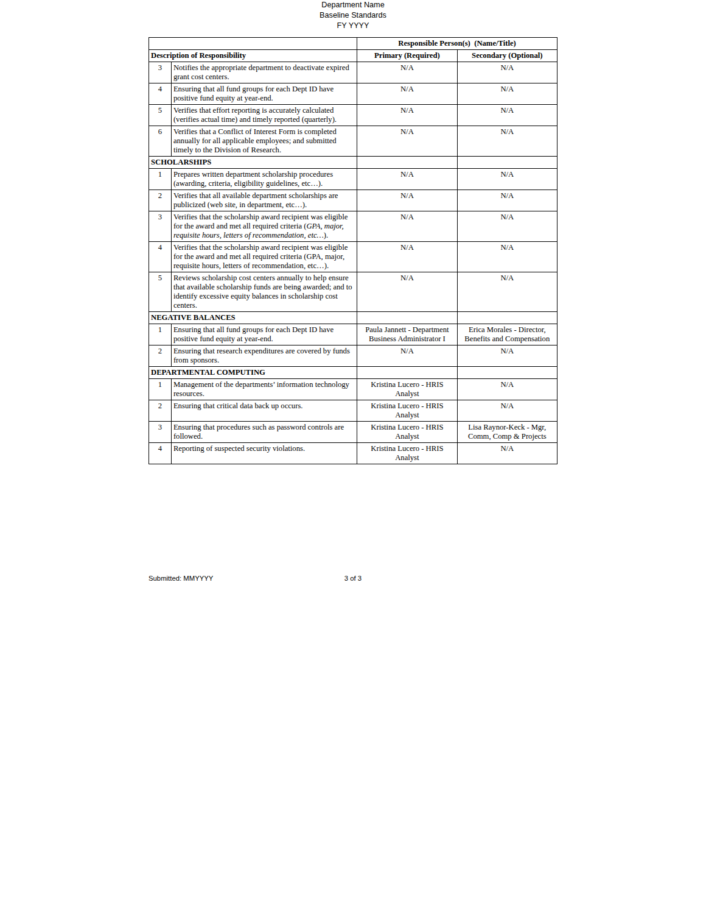Department Name
Baseline Standards
FY YYYY
| | | Responsible Person(s) (Name/Title) |
| Description of Responsibility | Primary (Required) | Secondary (Optional) |
| 3 | Notifies the appropriate department to deactivate expired grant cost centers. | N/A | N/A |
| 4 | Ensuring that all fund groups for each Dept ID have positive fund equity at year-end. | N/A | N/A |
| 5 | Verifies that effort reporting is accurately calculated (verifies actual time) and timely reported (quarterly). | N/A | N/A |
| 6 | Verifies that a Conflict of Interest Form is completed annually for all applicable employees; and submitted timely to the Division of Research. | N/A | N/A |
| SCHOLARSHIPS | | |
| 1 | Prepares written department scholarship procedures (awarding, criteria, eligibility guidelines, etc…). | N/A | N/A |
| 2 | Verifies that all available department scholarships are publicized (web site, in department, etc…). | N/A | N/A |
| 3 | Verifies that the scholarship award recipient was eligible for the award and met all required criteria ( GPA, major, requisite hours, letters of recommendation, etc… ). | N/A | N/A |
| 4 | Verifies that the scholarship award recipient was eligible for the award and met all required criteria (GPA, major, requisite hours, letters of recommendation, etc…). | N/A | N/A |
| 5 | Reviews scholarship cost centers annually to help ensure that available scholarship funds are being awarded; and to identify excessive equity balances in scholarship cost centers. | N/A | N/A |
| NEGATIVE BALANCES | | |
| 1 | Ensuring that all fund groups for each Dept ID have positive fund equity at year-end. | Paula Jannett - Department Business Administrator I | Erica Morales - Director, Benefits and Compensation |
| 2 | Ensuring that research expenditures are covered by funds from sponsors. | N/A | N/A |
| DEPARTMENTAL COMPUTING | | |
| 1 | Management of the departments’ information technology resources. | Kristina Lucero - HRIS Analyst | N/A |
| 2 | Ensuring that critical data back up occurs. | Kristina Lucero - HRIS Analyst | N/A |
| 3 | Ensuring that procedures such as password controls are followed. | Kristina Lucero - HRIS Analyst | Lisa Raynor-Keck - Mgr, Comm, Comp & Projects |
| 4 | Reporting of suspected security violations. | Kristina Lucero - HRIS Analyst | N/A |
Submitted: MMYYYY
3 of 3